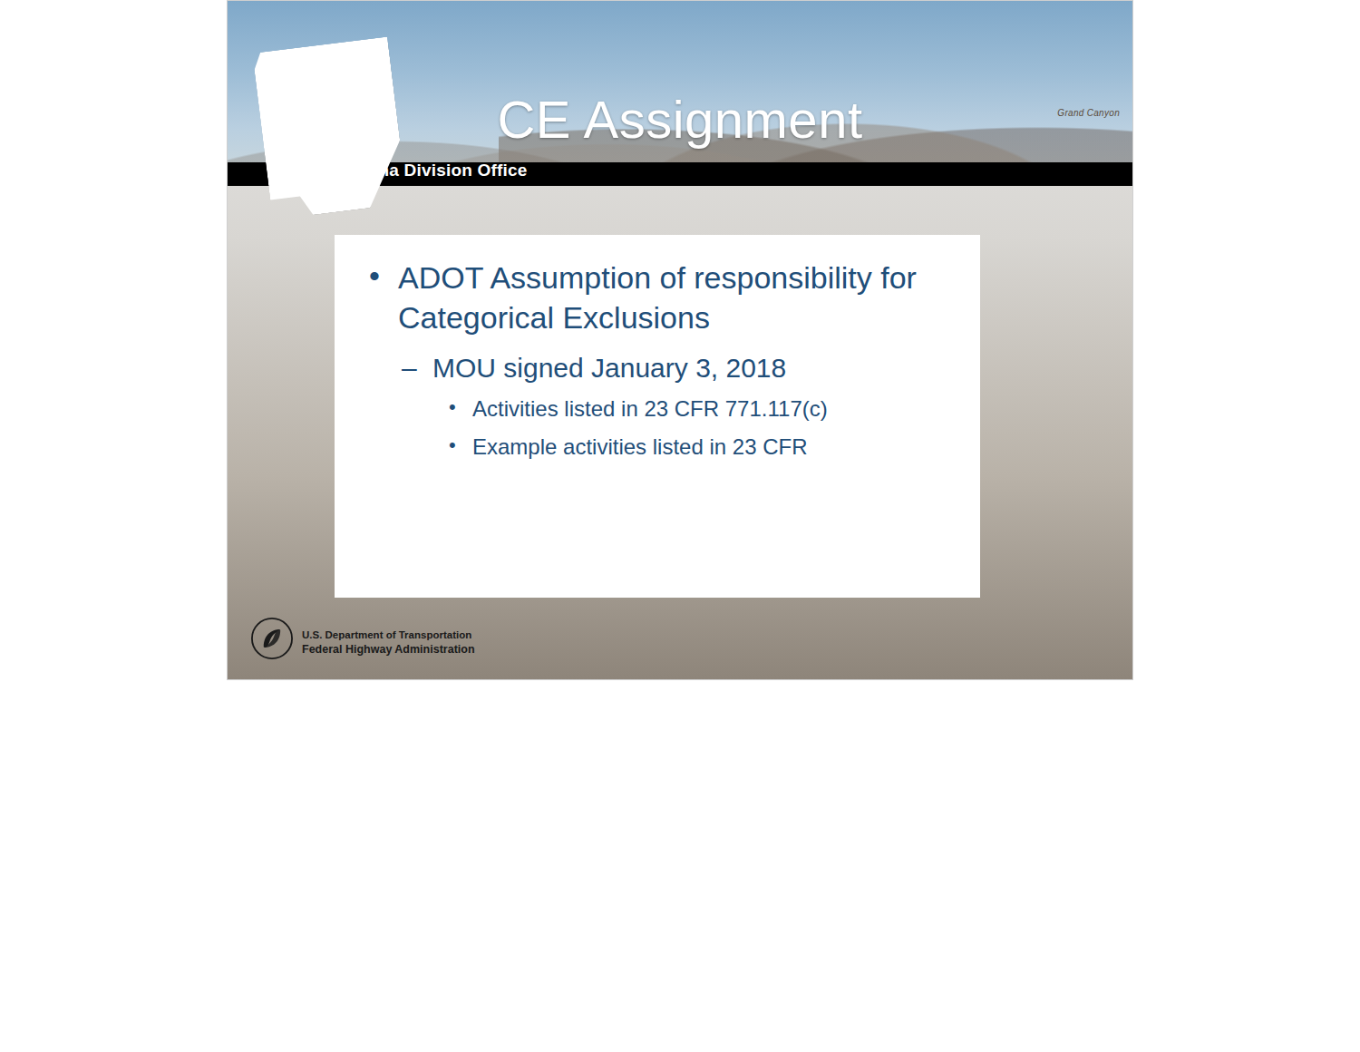Grand Canyon
CE Assignment
Arizona Division Office
ADOT Assumption of responsibility for Categorical Exclusions
MOU signed January 3, 2018
Activities listed in 23 CFR 771.117(c)
Example activities listed in 23 CFR
U.S. Department of Transportation Federal Highway Administration